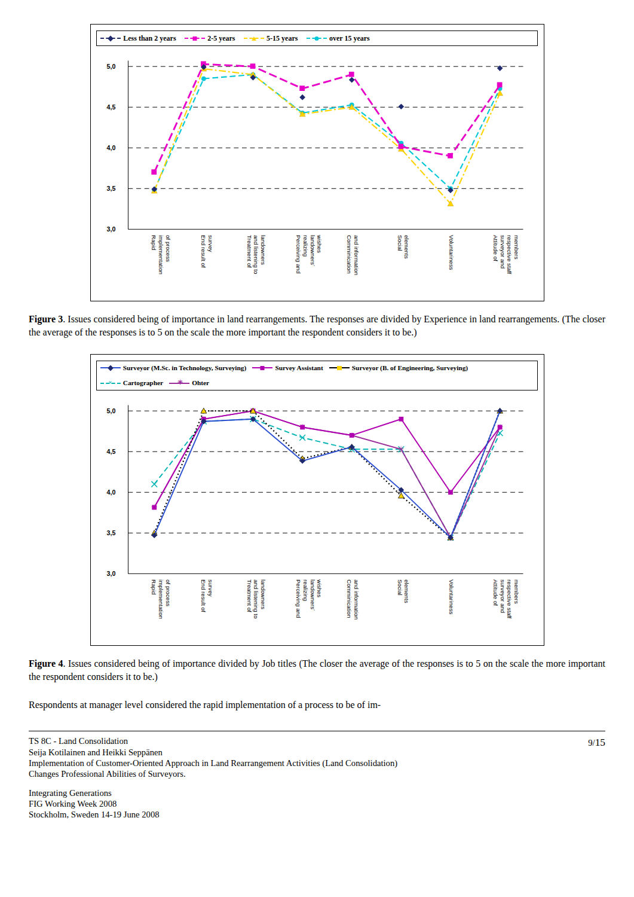Less than 2 years 2-5 years 5-15 years over 15 years
5,0 4,5 4,0 3,5 3,0 Rapid implementation of process End result of survey Treatment of and listening to landowners Perceiving and realizing landowners´ wishes Comminication and information Social elements Voluntariness Attitude of surveyor and respective staff members
Figure 3. Issues considered being of importance in land rearrangements. The responses are divided by Experience in land rearrangements. (The closer the average of the responses is to 5 on the scale the more important the respondent considers it to be.)
Surveyor (M.Sc. in Technology, Surveying) Survey Assistant Surveyor (B. of Engineering, Surveying) Cartographer Ohter
5,0 4,5 4,0 3,5 3,0 ✳✳✳ ✳✳✳ ✳✳ Rapid implementation of process End result of survey Treatment of and listening to landowners Perceiving and realizing landowners´ wishes Comminication and information Social elements Voluntariness Attitude of surveyor and respective staff members
Figure 4. Issues considered being of importance divided by Job titles (The closer the average of the responses is to 5 on the scale the more important the respondent considers it to be.)
Respondents at manager level considered the rapid implementation of a process to be of im-
9/15
TS 8C - Land Consolidation
Seija Kotilainen and Heikki Seppänen
Implementation of Customer-Oriented Approach in Land Rearrangement Activities (Land Consolidation)
Changes Professional Abilities of Surveyors.
Integrating Generations
FIG Working Week 2008
Stockholm, Sweden 14-19 June 2008